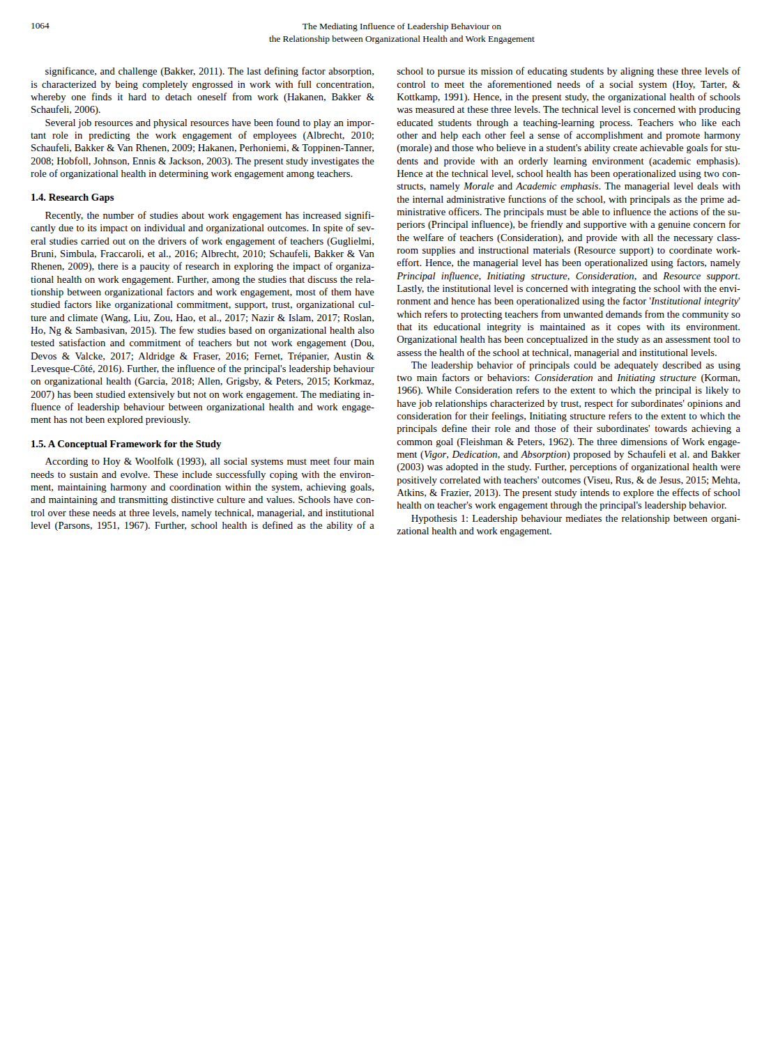1064
The Mediating Influence of Leadership Behaviour on
the Relationship between Organizational Health and Work Engagement
significance, and challenge (Bakker, 2011). The last defining factor absorption, is characterized by being completely engrossed in work with full concentration, whereby one finds it hard to detach oneself from work (Hakanen, Bakker & Schaufeli, 2006).
Several job resources and physical resources have been found to play an important role in predicting the work engagement of employees (Albrecht, 2010; Schaufeli, Bakker & Van Rhenen, 2009; Hakanen, Perhoniemi, & Toppinen-Tanner, 2008; Hobfoll, Johnson, Ennis & Jackson, 2003). The present study investigates the role of organizational health in determining work engagement among teachers.
1.4. Research Gaps
Recently, the number of studies about work engagement has increased significantly due to its impact on individual and organizational outcomes. In spite of several studies carried out on the drivers of work engagement of teachers (Guglielmi, Bruni, Simbula, Fraccaroli, et al., 2016; Albrecht, 2010; Schaufeli, Bakker & Van Rhenen, 2009), there is a paucity of research in exploring the impact of organizational health on work engagement. Further, among the studies that discuss the relationship between organizational factors and work engagement, most of them have studied factors like organizational commitment, support, trust, organizational culture and climate (Wang, Liu, Zou, Hao, et al., 2017; Nazir & Islam, 2017; Roslan, Ho, Ng & Sambasivan, 2015). The few studies based on organizational health also tested satisfaction and commitment of teachers but not work engagement (Dou, Devos & Valcke, 2017; Aldridge & Fraser, 2016; Fernet, Trépanier, Austin & Levesque-Côté, 2016). Further, the influence of the principal's leadership behaviour on organizational health (Garcia, 2018; Allen, Grigsby, & Peters, 2015; Korkmaz, 2007) has been studied extensively but not on work engagement. The mediating influence of leadership behaviour between organizational health and work engagement has not been explored previously.
1.5. A Conceptual Framework for the Study
According to Hoy & Woolfolk (1993), all social systems must meet four main needs to sustain and evolve. These include successfully coping with the environment, maintaining harmony and coordination within the system, achieving goals, and maintaining and transmitting distinctive culture and values. Schools have control over these needs at three levels, namely technical, managerial, and institutional level (Parsons, 1951, 1967). Further, school health is defined as the ability of a school to pursue its mission of educating students by aligning these three levels of control to meet the aforementioned needs of a social system (Hoy, Tarter, & Kottkamp, 1991). Hence, in the present study, the organizational health of schools was measured at these three levels. The technical level is concerned with producing educated students through a teaching-learning process. Teachers who like each other and help each other feel a sense of accomplishment and promote harmony (morale) and those who believe in a student's ability create achievable goals for students and provide with an orderly learning environment (academic emphasis). Hence at the technical level, school health has been operationalized using two constructs, namely Morale and Academic emphasis. The managerial level deals with the internal administrative functions of the school, with principals as the prime administrative officers. The principals must be able to influence the actions of the superiors (Principal influence), be friendly and supportive with a genuine concern for the welfare of teachers (Consideration), and provide with all the necessary classroom supplies and instructional materials (Resource support) to coordinate work-effort. Hence, the managerial level has been operationalized using factors, namely Principal influence, Initiating structure, Consideration, and Resource support. Lastly, the institutional level is concerned with integrating the school with the environment and hence has been operationalized using the factor 'Institutional integrity' which refers to protecting teachers from unwanted demands from the community so that its educational integrity is maintained as it copes with its environment. Organizational health has been conceptualized in the study as an assessment tool to assess the health of the school at technical, managerial and institutional levels.
The leadership behavior of principals could be adequately described as using two main factors or behaviors: Consideration and Initiating structure (Korman, 1966). While Consideration refers to the extent to which the principal is likely to have job relationships characterized by trust, respect for subordinates' opinions and consideration for their feelings, Initiating structure refers to the extent to which the principals define their role and those of their subordinates' towards achieving a common goal (Fleishman & Peters, 1962). The three dimensions of Work engagement (Vigor, Dedication, and Absorption) proposed by Schaufeli et al. and Bakker (2003) was adopted in the study. Further, perceptions of organizational health were positively correlated with teachers' outcomes (Viseu, Rus, & de Jesus, 2015; Mehta, Atkins, & Frazier, 2013). The present study intends to explore the effects of school health on teacher's work engagement through the principal's leadership behavior.
Hypothesis 1: Leadership behaviour mediates the relationship between organizational health and work engagement.